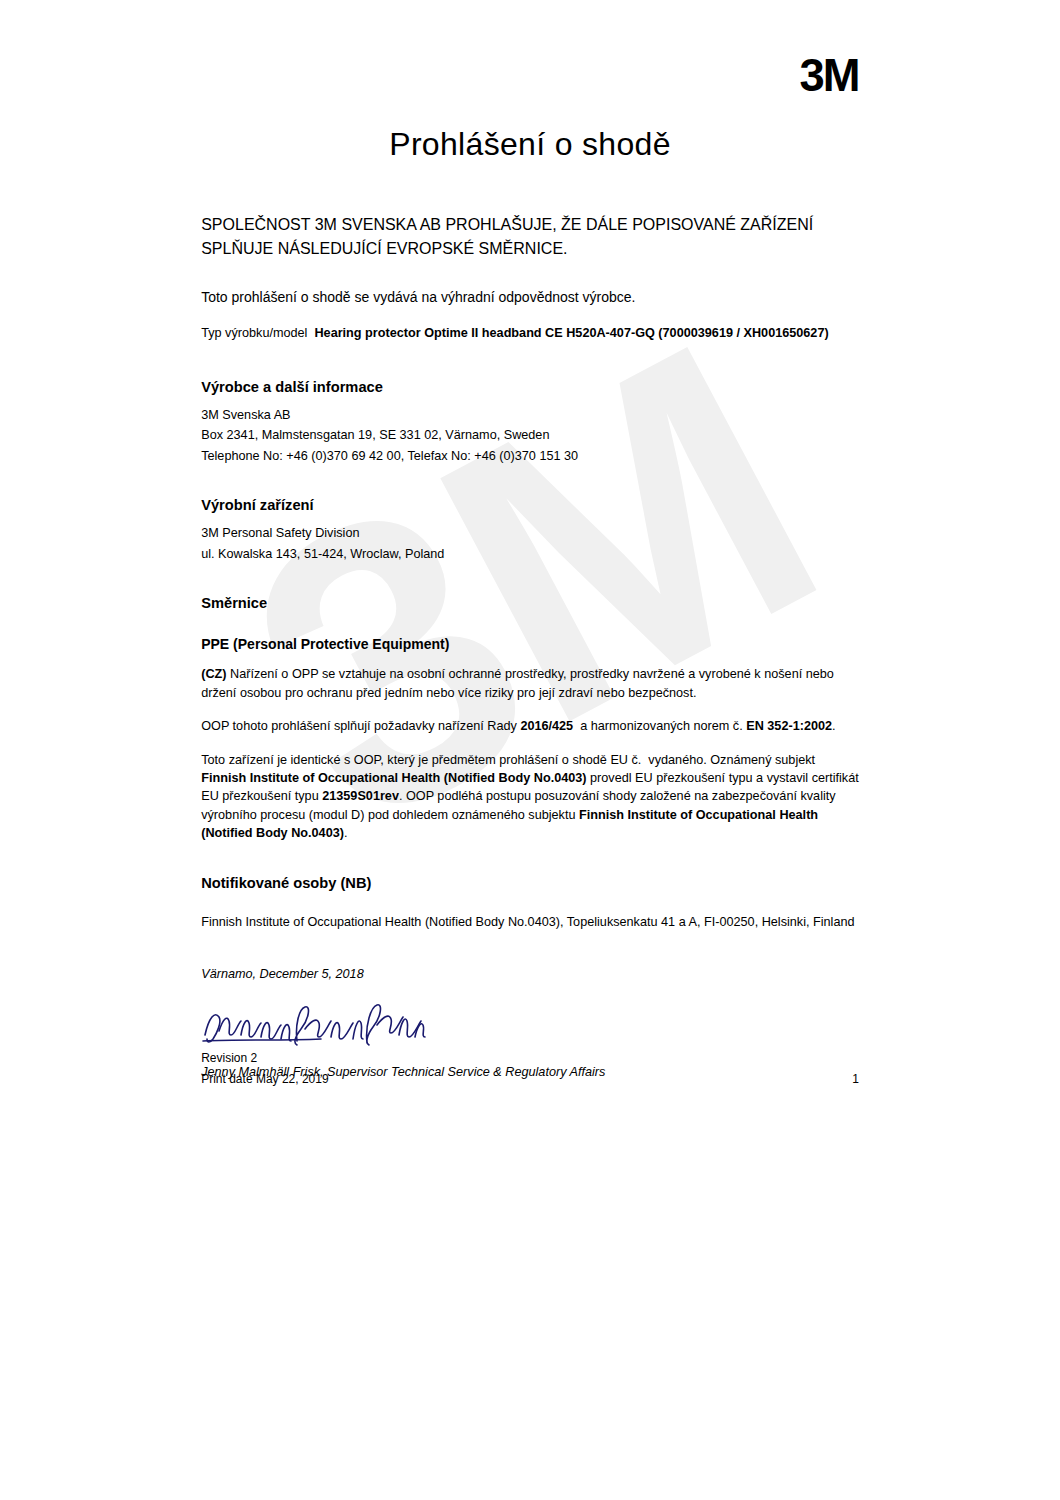3M
3M
Prohlášení o shodě
SPOLEČNOST 3M SVENSKA AB PROHLAŠUJE, ŽE DÁLE POPISOVANÉ ZAŘÍZENÍ SPLŇUJE NÁSLEDUJÍCÍ EVROPSKÉ SMĚRNICE.
Toto prohlášení o shodě se vydává na výhradní odpovědnost výrobce.
Typ výrobku/model Hearing protector Optime II headband CE H520A-407-GQ (7000039619 / XH001650627)
Výrobce a další informace
3M Svenska AB
Box 2341, Malmstensgatan 19, SE 331 02, Värnamo, Sweden
Telephone No: +46 (0)370 69 42 00, Telefax No: +46 (0)370 151 30
Výrobní zařízení
3M Personal Safety Division
ul. Kowalska 143, 51-424, Wroclaw, Poland
Směrnice
PPE (Personal Protective Equipment)
(CZ) Nařízení o OPP se vztahuje na osobní ochranné prostředky, prostředky navržené a vyrobené k nošení nebo držení osobou pro ochranu před jedním nebo více riziky pro její zdraví nebo bezpečnost.
OOP tohoto prohlášení splňují požadavky nařízení Rady 2016/425 a harmonizovaných norem č. EN 352-1:2002.
Toto zařízení je identické s OOP, který je předmětem prohlášení o shodě EU č. vydaného. Oznámený subjekt Finnish Institute of Occupational Health (Notified Body No.0403) provedl EU přezkoušení typu a vystavil certifikát EU přezkoušení typu 21359S01rev. OOP podléhá postupu posuzování shody založené na zabezpečování kvality výrobního procesu (modul D) pod dohledem oznámeného subjektu Finnish Institute of Occupational Health (Notified Body No.0403).
Notifikované osoby (NB)
Finnish Institute of Occupational Health (Notified Body No.0403), Topeliuksenkatu 41 a A, FI-00250, Helsinki, Finland
Värnamo, December 5, 2018
Jenny Malmhäll Frisk, Supervisor Technical Service & Regulatory Affairs
Revision 2
Print date May 22, 2019 1